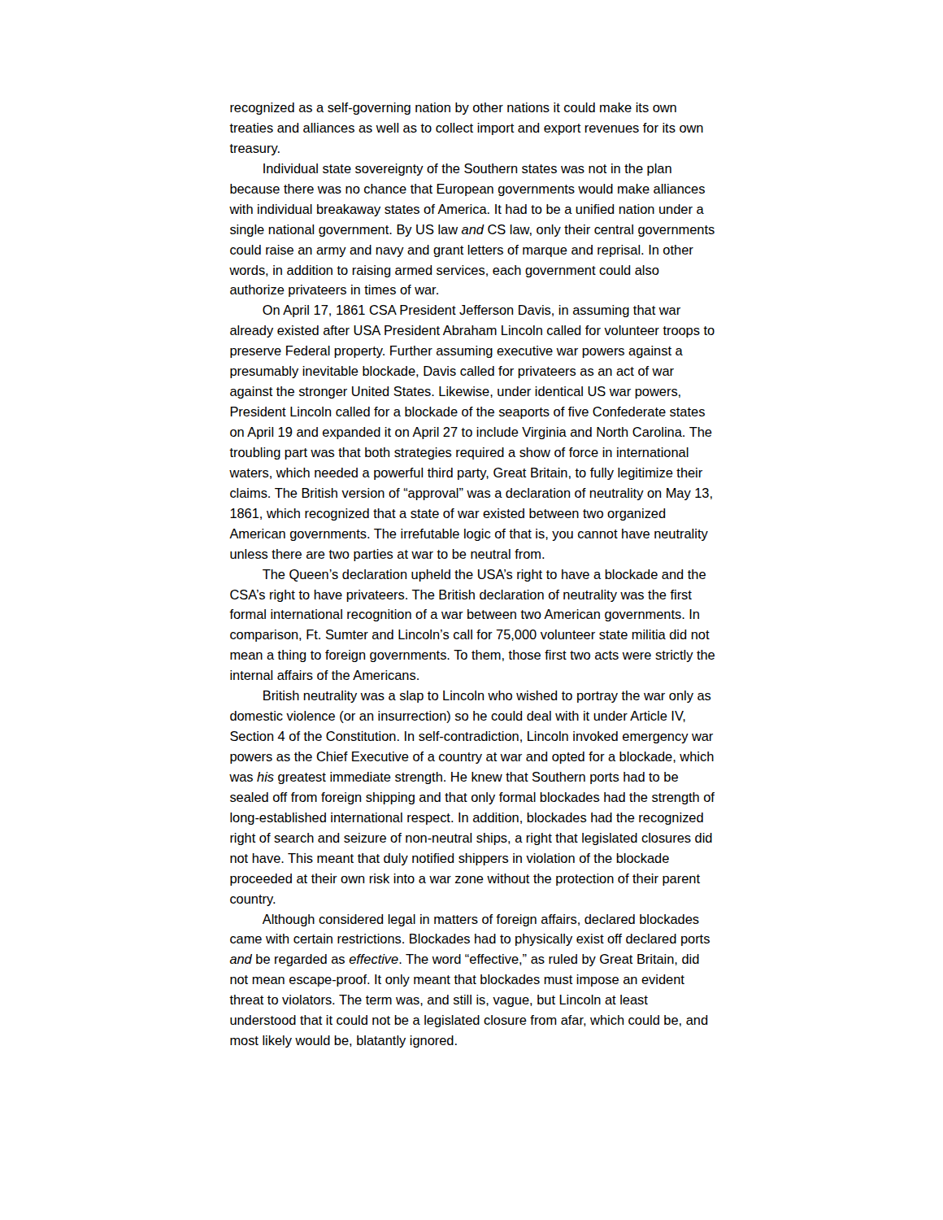recognized as a self-governing nation by other nations it could make its own treaties and alliances as well as to collect import and export revenues for its own treasury.
Individual state sovereignty of the Southern states was not in the plan because there was no chance that European governments would make alliances with individual breakaway states of America. It had to be a unified nation under a single national government. By US law and CS law, only their central governments could raise an army and navy and grant letters of marque and reprisal. In other words, in addition to raising armed services, each government could also authorize privateers in times of war.
On April 17, 1861 CSA President Jefferson Davis, in assuming that war already existed after USA President Abraham Lincoln called for volunteer troops to preserve Federal property. Further assuming executive war powers against a presumably inevitable blockade, Davis called for privateers as an act of war against the stronger United States. Likewise, under identical US war powers, President Lincoln called for a blockade of the seaports of five Confederate states on April 19 and expanded it on April 27 to include Virginia and North Carolina. The troubling part was that both strategies required a show of force in international waters, which needed a powerful third party, Great Britain, to fully legitimize their claims. The British version of “approval” was a declaration of neutrality on May 13, 1861, which recognized that a state of war existed between two organized American governments. The irrefutable logic of that is, you cannot have neutrality unless there are two parties at war to be neutral from.
The Queen’s declaration upheld the USA’s right to have a blockade and the CSA’s right to have privateers. The British declaration of neutrality was the first formal international recognition of a war between two American governments. In comparison, Ft. Sumter and Lincoln’s call for 75,000 volunteer state militia did not mean a thing to foreign governments. To them, those first two acts were strictly the internal affairs of the Americans.
British neutrality was a slap to Lincoln who wished to portray the war only as domestic violence (or an insurrection) so he could deal with it under Article IV, Section 4 of the Constitution. In self-contradiction, Lincoln invoked emergency war powers as the Chief Executive of a country at war and opted for a blockade, which was his greatest immediate strength. He knew that Southern ports had to be sealed off from foreign shipping and that only formal blockades had the strength of long-established international respect. In addition, blockades had the recognized right of search and seizure of non-neutral ships, a right that legislated closures did not have. This meant that duly notified shippers in violation of the blockade proceeded at their own risk into a war zone without the protection of their parent country.
Although considered legal in matters of foreign affairs, declared blockades came with certain restrictions. Blockades had to physically exist off declared ports and be regarded as effective. The word “effective,” as ruled by Great Britain, did not mean escape-proof. It only meant that blockades must impose an evident threat to violators. The term was, and still is, vague, but Lincoln at least understood that it could not be a legislated closure from afar, which could be, and most likely would be, blatantly ignored.